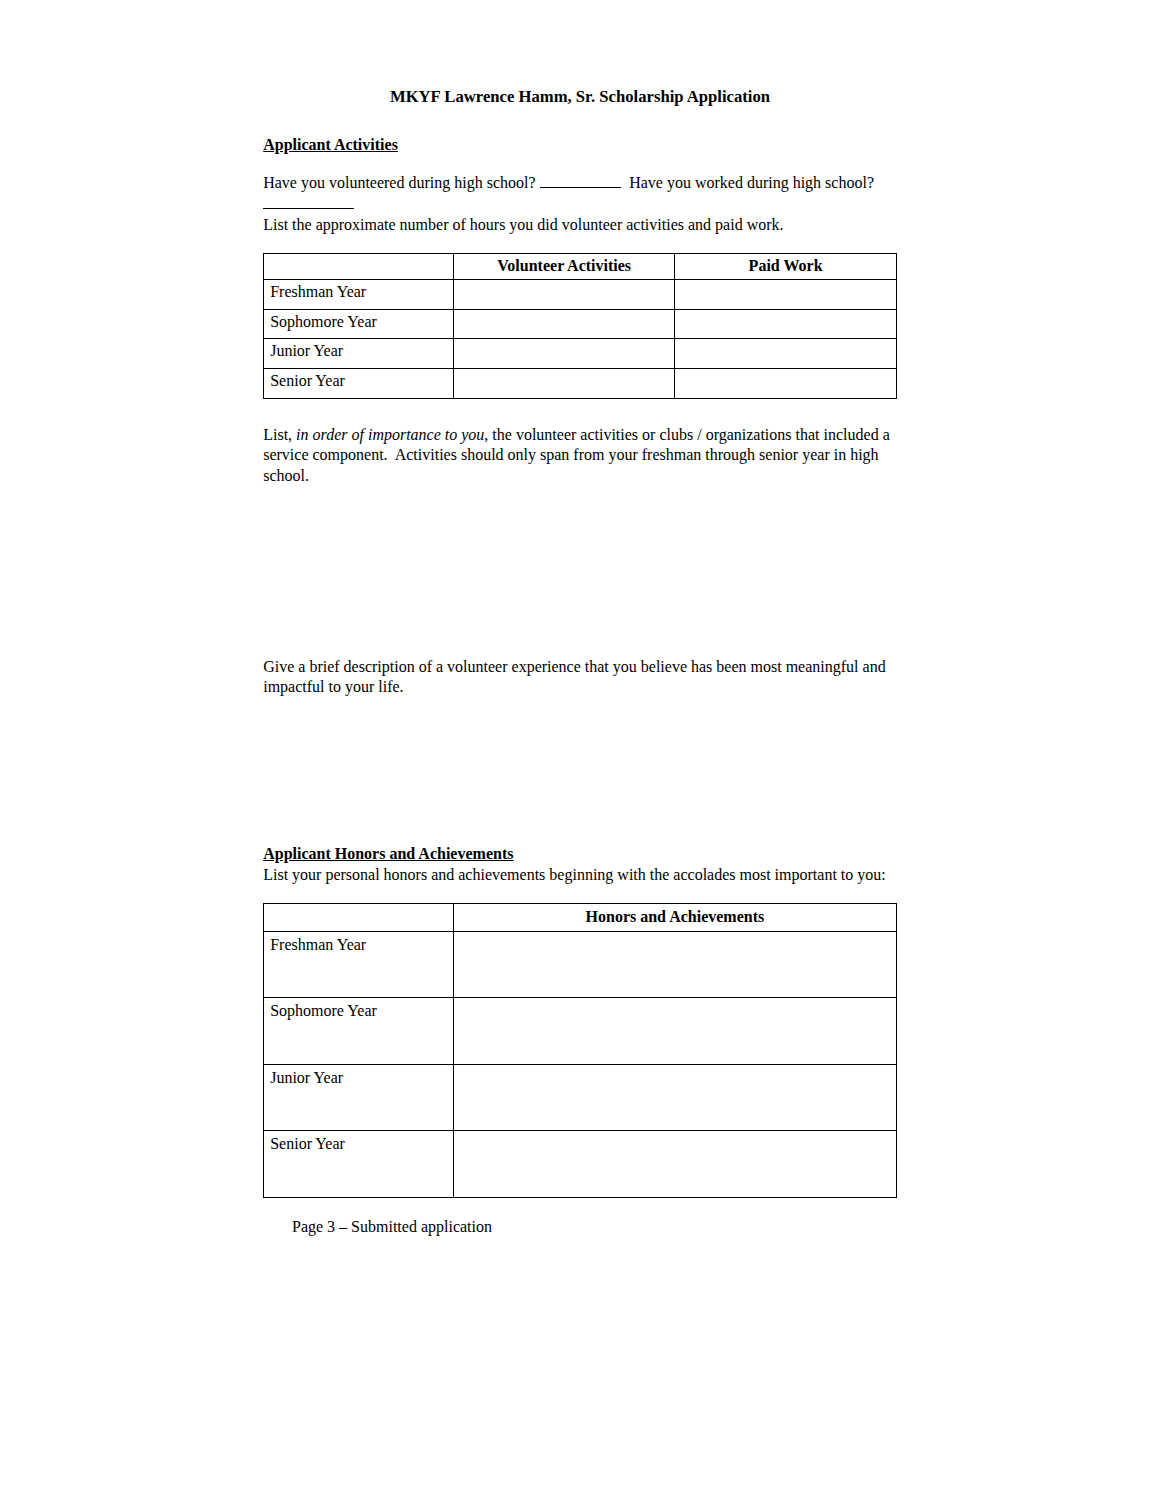MKYF Lawrence Hamm, Sr. Scholarship Application
Applicant Activities
Have you volunteered during high school? Have you worked during high school?
List the approximate number of hours you did volunteer activities and paid work.
| | Volunteer Activities | Paid Work |
| --- | --- | --- |
| Freshman Year | | |
| Sophomore Year | | |
| Junior Year | | |
| Senior Year | | |
List, in order of importance to you, the volunteer activities or clubs / organizations that included a service component. Activities should only span from your freshman through senior year in high school.
Give a brief description of a volunteer experience that you believe has been most meaningful and impactful to your life.
Applicant Honors and Achievements
List your personal honors and achievements beginning with the accolades most important to you:
| | Honors and Achievements |
| --- | --- |
| Freshman Year | |
| Sophomore Year | |
| Junior Year | |
| Senior Year | |
Page 3 – Submitted application